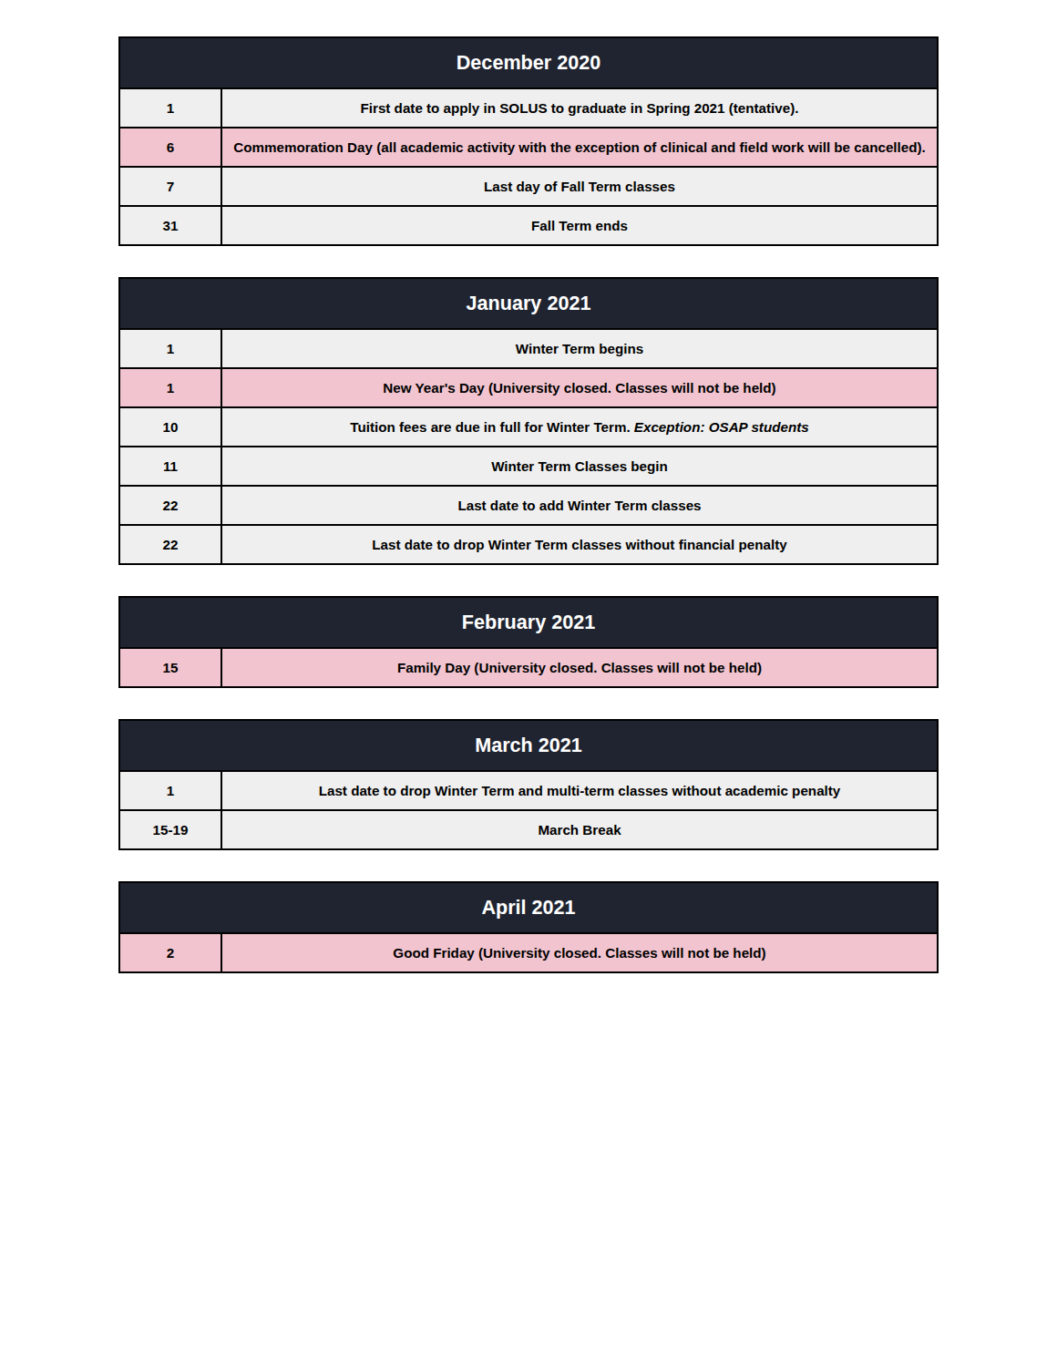December 2020
| 1 | First date to apply in SOLUS to graduate in Spring 2021 (tentative). |
| 6 | Commemoration Day (all academic activity with the exception of clinical and field work will be cancelled). |
| 7 | Last day of Fall Term classes |
| 31 | Fall Term ends |
January 2021
| 1 | Winter Term begins |
| 1 | New Year's Day (University closed. Classes will not be held) |
| 10 | Tuition fees are due in full for Winter Term. Exception: OSAP students |
| 11 | Winter Term Classes begin |
| 22 | Last date to add Winter Term classes |
| 22 | Last date to drop Winter Term classes without financial penalty |
February 2021
| 15 | Family Day (University closed. Classes will not be held) |
March 2021
| 1 | Last date to drop Winter Term and multi-term classes without academic penalty |
| 15-19 | March Break |
April 2021
| 2 | Good Friday (University closed. Classes will not be held) |